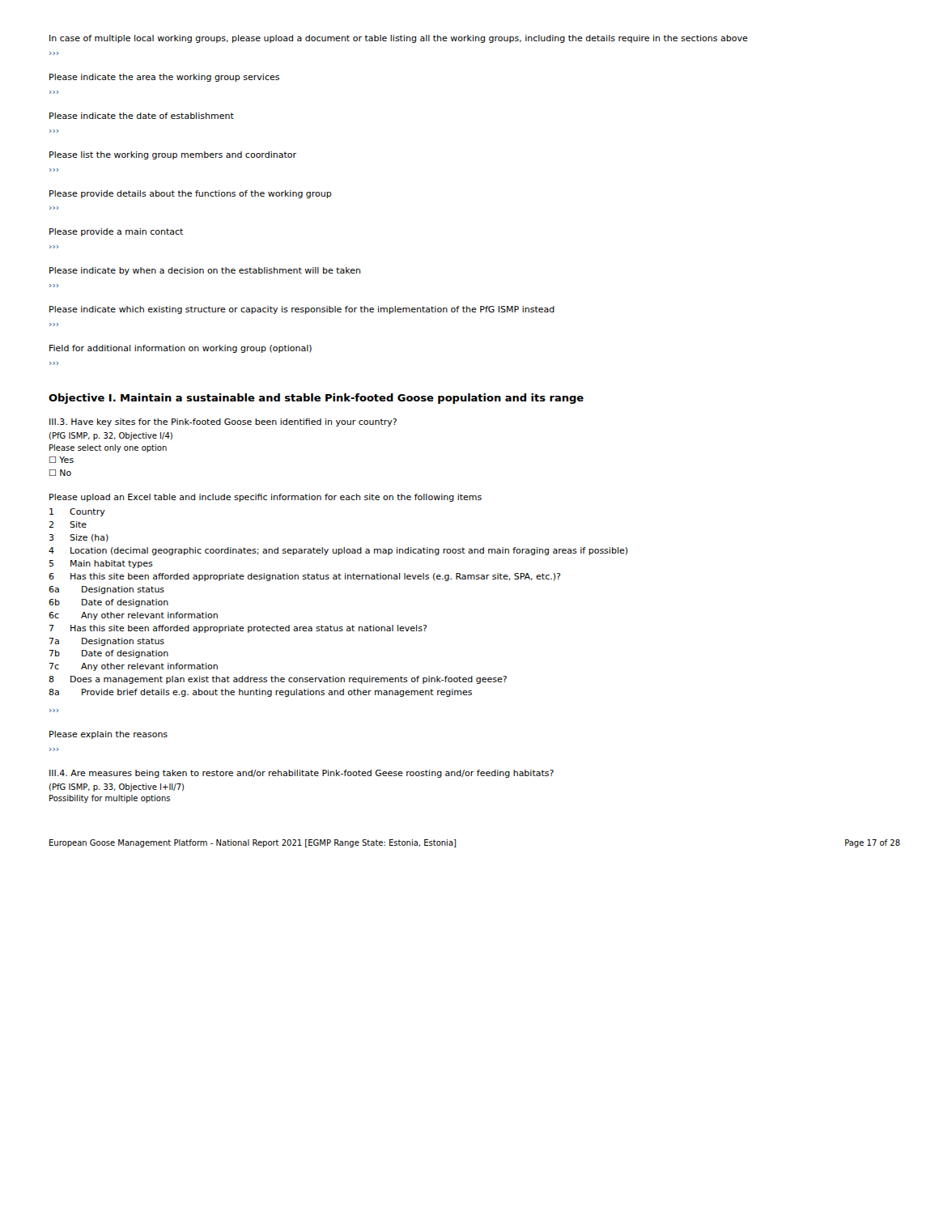In case of multiple local working groups, please upload a document or table listing all the working groups, including the details require in the sections above
›››
Please indicate the area the working group services
›››
Please indicate the date of establishment
›››
Please list the working group members and coordinator
›››
Please provide details about the functions of the working group
›››
Please provide a main contact
›››
Please indicate by when a decision on the establishment will be taken
›››
Please indicate which existing structure or capacity is responsible for the implementation of the PfG ISMP instead
›››
Field for additional information on working group (optional)
›››
Objective I. Maintain a sustainable and stable Pink-footed Goose population and its range
III.3. Have key sites for the Pink-footed Goose been identified in your country?
(PfG ISMP, p. 32, Objective I/4)
Please select only one option
☐ Yes
☐ No
Please upload an Excel table and include specific information for each site on the following items
| 1 | Country |
| 2 | Site |
| 3 | Size (ha) |
| 4 | Location (decimal geographic coordinates; and separately upload a map indicating roost and main foraging areas if possible) |
| 5 | Main habitat types |
| 6 | Has this site been afforded appropriate designation status at international levels (e.g. Ramsar site, SPA, etc.)? |
| 6a | Designation status |
| 6b | Date of designation |
| 6c | Any other relevant information |
| 7 | Has this site been afforded appropriate protected area status at national levels? |
| 7a | Designation status |
| 7b | Date of designation |
| 7c | Any other relevant information |
| 8 | Does a management plan exist that address the conservation requirements of pink-footed geese? |
| 8a | Provide brief details e.g. about the hunting regulations and other management regimes |
›››
Please explain the reasons
›››
III.4. Are measures being taken to restore and/or rehabilitate Pink-footed Geese roosting and/or feeding habitats?
(PfG ISMP, p. 33, Objective I+II/7)
Possibility for multiple options
European Goose Management Platform - National Report 2021 [EGMP Range State: Estonia, Estonia] Page 17 of 28